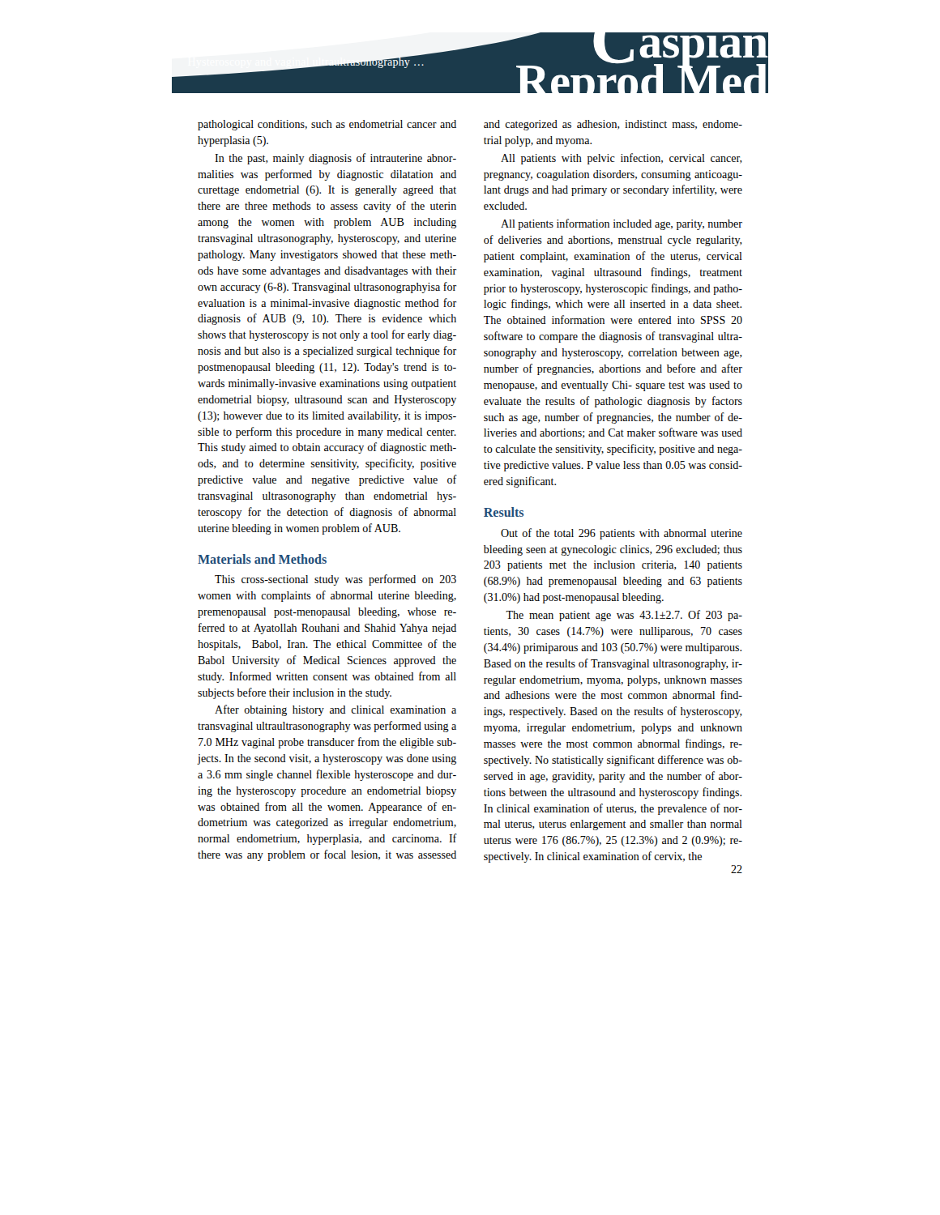Hysteroscopy and vaginal ultraultrasonography …
Caspian
Reprod Med
pathological conditions, such as endometrial cancer and hyperplasia (5).
In the past, mainly diagnosis of intrauterine abnormalities was performed by diagnostic dilatation and curettage endometrial (6). It is generally agreed that there are three methods to assess cavity of the uterin among the women with problem AUB including transvaginal ultrasonography, hysteroscopy, and uterine pathology. Many investigators showed that these methods have some advantages and disadvantages with their own accuracy (6-8). Transvaginal ultrasonographyisa for evaluation is a minimal-invasive diagnostic method for diagnosis of AUB (9, 10). There is evidence which shows that hysteroscopy is not only a tool for early diagnosis and but also is a specialized surgical technique for postmenopausal bleeding (11, 12). Today's trend is towards minimally-invasive examinations using outpatient endometrial biopsy, ultrasound scan and Hysteroscopy (13); however due to its limited availability, it is impossible to perform this procedure in many medical center. This study aimed to obtain accuracy of diagnostic methods, and to determine sensitivity, specificity, positive predictive value and negative predictive value of transvaginal ultrasonography than endometrial hysteroscopy for the detection of diagnosis of abnormal uterine bleeding in women problem of AUB.
Materials and Methods
This cross-sectional study was performed on 203 women with complaints of abnormal uterine bleeding, premenopausal post-menopausal bleeding, whose referred to at Ayatollah Rouhani and Shahid Yahya nejad hospitals, Babol, Iran. The ethical Committee of the Babol University of Medical Sciences approved the study. Informed written consent was obtained from all subjects before their inclusion in the study.
After obtaining history and clinical examination a transvaginal ultraultrasonography was performed using a 7.0 MHz vaginal probe transducer from the eligible subjects. In the second visit, a hysteroscopy was done using a 3.6 mm single channel flexible hysteroscope and during the hysteroscopy procedure an endometrial biopsy was obtained from all the women. Appearance of endometrium was categorized as irregular endometrium, normal endometrium, hyperplasia, and carcinoma. If there was any problem or focal lesion, it was assessed and categorized as adhesion, indistinct mass, endometrial polyp, and myoma.
All patients with pelvic infection, cervical cancer, pregnancy, coagulation disorders, consuming anticoagulant drugs and had primary or secondary infertility, were excluded.
All patients information included age, parity, number of deliveries and abortions, menstrual cycle regularity, patient complaint, examination of the uterus, cervical examination, vaginal ultrasound findings, treatment prior to hysteroscopy, hysteroscopic findings, and pathologic findings, which were all inserted in a data sheet. The obtained information were entered into SPSS 20 software to compare the diagnosis of transvaginal ultrasonography and hysteroscopy, correlation between age, number of pregnancies, abortions and before and after menopause, and eventually Chi- square test was used to evaluate the results of pathologic diagnosis by factors such as age, number of pregnancies, the number of deliveries and abortions; and Cat maker software was used to calculate the sensitivity, specificity, positive and negative predictive values. P value less than 0.05 was considered significant.
Results
Out of the total 296 patients with abnormal uterine bleeding seen at gynecologic clinics, 296 excluded; thus 203 patients met the inclusion criteria, 140 patients (68.9%) had premenopausal bleeding and 63 patients (31.0%) had post-menopausal bleeding.
The mean patient age was 43.1±2.7. Of 203 patients, 30 cases (14.7%) were nulliparous, 70 cases (34.4%) primiparous and 103 (50.7%) were multiparous. Based on the results of Transvaginal ultrasonography, irregular endometrium, myoma, polyps, unknown masses and adhesions were the most common abnormal findings, respectively. Based on the results of hysteroscopy, myoma, irregular endometrium, polyps and unknown masses were the most common abnormal findings, respectively. No statistically significant difference was observed in age, gravidity, parity and the number of abortions between the ultrasound and hysteroscopy findings. In clinical examination of uterus, the prevalence of normal uterus, uterus enlargement and smaller than normal uterus were 176 (86.7%), 25 (12.3%) and 2 (0.9%); respectively. In clinical examination of cervix, the
22